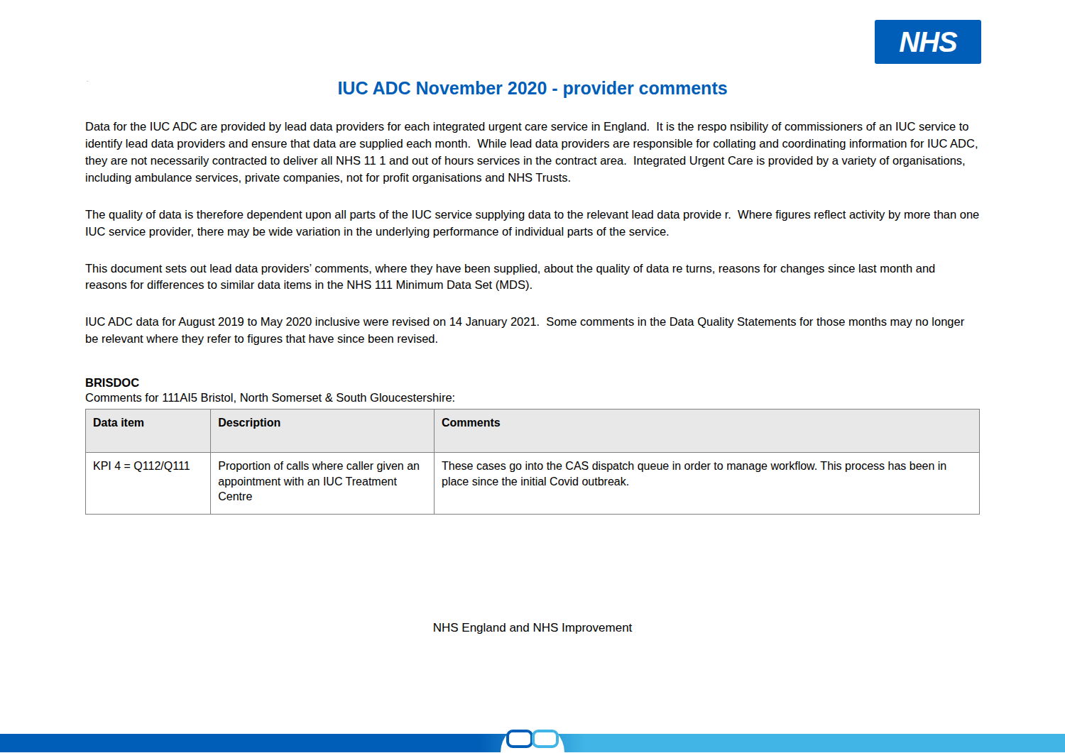NHS
.
IUC ADC November 2020 - provider comments
Data for the IUC ADC are provided by lead data providers for each integrated urgent care service in England. It is the respo nsibility of commissioners of an IUC service to identify lead data providers and ensure that data are supplied each month. While lead data providers are responsible for collating and coordinating information for IUC ADC, they are not necessarily contracted to deliver all NHS 11 1 and out of hours services in the contract area. Integrated Urgent Care is provided by a variety of organisations, including ambulance services, private companies, not for profit organisations and NHS Trusts.
The quality of data is therefore dependent upon all parts of the IUC service supplying data to the relevant lead data provide r. Where figures reflect activity by more than one IUC service provider, there may be wide variation in the underlying performance of individual parts of the service.
This document sets out lead data providers’ comments, where they have been supplied, about the quality of data re turns, reasons for changes since last month and reasons for differences to similar data items in the NHS 111 Minimum Data Set (MDS).
IUC ADC data for August 2019 to May 2020 inclusive were revised on 14 January 2021. Some comments in the Data Quality Statements for those months may no longer be relevant where they refer to figures that have since been revised.
BRISDOC
Comments for 111AI5 Bristol, North Somerset & South Gloucestershire:
| Data item | Description | Comments |
| --- | --- | --- |
| KPI 4 = Q112/Q111 | Proportion of calls where caller given an appointment with an IUC Treatment Centre | These cases go into the CAS dispatch queue in order to manage workflow. This process has been in place since the initial Covid outbreak. |
NHS England and NHS Improvement